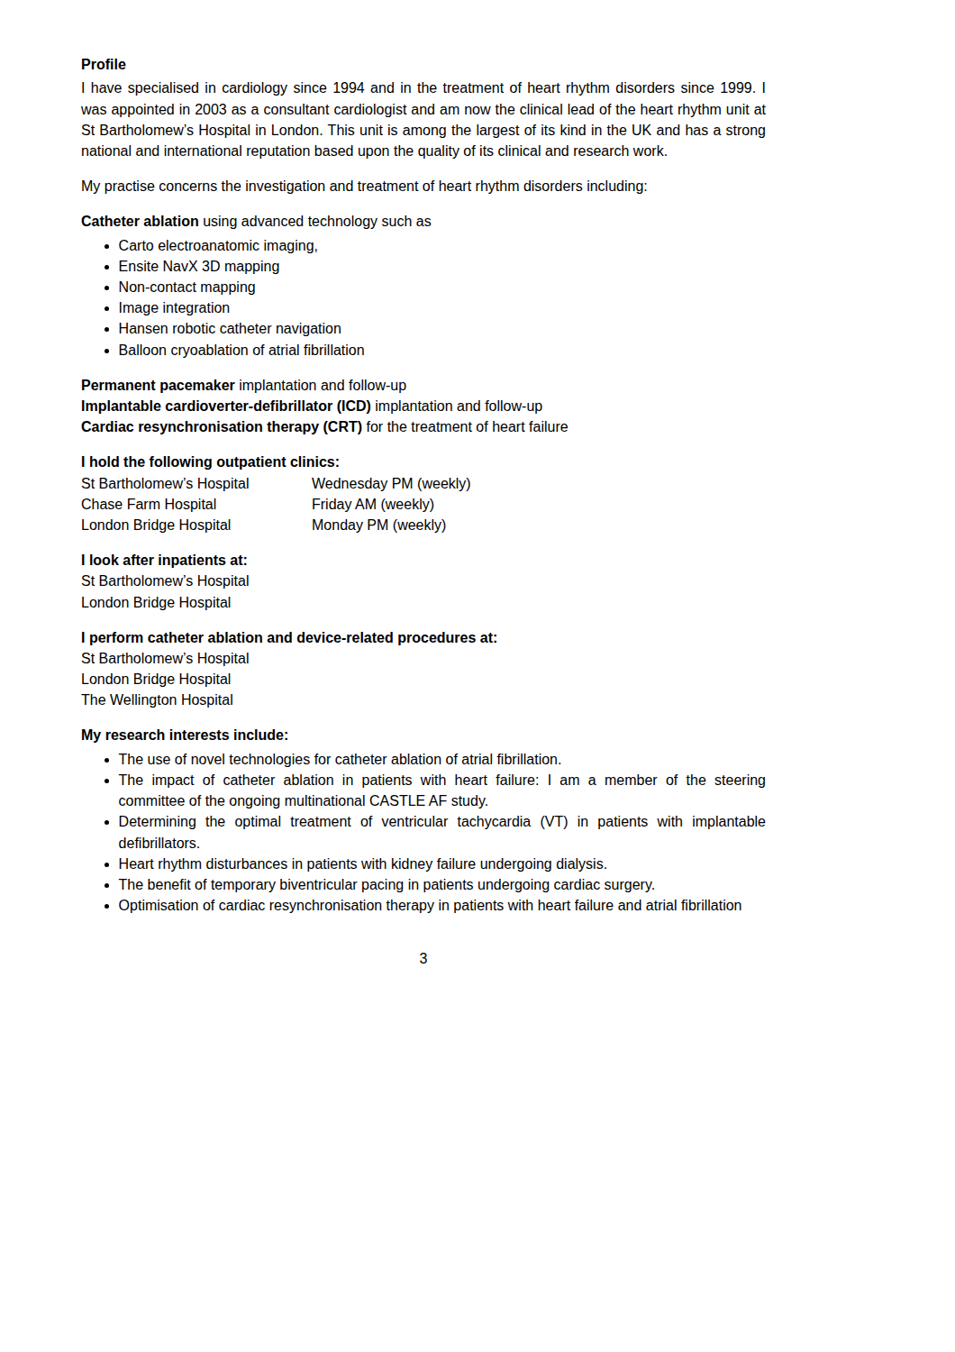Profile
I have specialised in cardiology since 1994 and in the treatment of heart rhythm disorders since 1999. I was appointed in 2003 as a consultant cardiologist and am now the clinical lead of the heart rhythm unit at St Bartholomew’s Hospital in London. This unit is among the largest of its kind in the UK and has a strong national and international reputation based upon the quality of its clinical and research work.
My practise concerns the investigation and treatment of heart rhythm disorders including:
Catheter ablation using advanced technology such as
Carto electroanatomic imaging,
Ensite NavX 3D mapping
Non-contact mapping
Image integration
Hansen robotic catheter navigation
Balloon cryoablation of atrial fibrillation
Permanent pacemaker implantation and follow-up
Implantable cardioverter-defibrillator (ICD) implantation and follow-up
Cardiac resynchronisation therapy (CRT) for the treatment of heart failure
I hold the following outpatient clinics:
St Bartholomew’s Hospital Wednesday PM (weekly)
Chase Farm Hospital Friday AM (weekly)
London Bridge Hospital Monday PM (weekly)
I look after inpatients at:
St Bartholomew’s Hospital
London Bridge Hospital
I perform catheter ablation and device-related procedures at:
St Bartholomew’s Hospital
London Bridge Hospital
The Wellington Hospital
My research interests include:
The use of novel technologies for catheter ablation of atrial fibrillation.
The impact of catheter ablation in patients with heart failure: I am a member of the steering committee of the ongoing multinational CASTLE AF study.
Determining the optimal treatment of ventricular tachycardia (VT) in patients with implantable defibrillators.
Heart rhythm disturbances in patients with kidney failure undergoing dialysis.
The benefit of temporary biventricular pacing in patients undergoing cardiac surgery.
Optimisation of cardiac resynchronisation therapy in patients with heart failure and atrial fibrillation
3